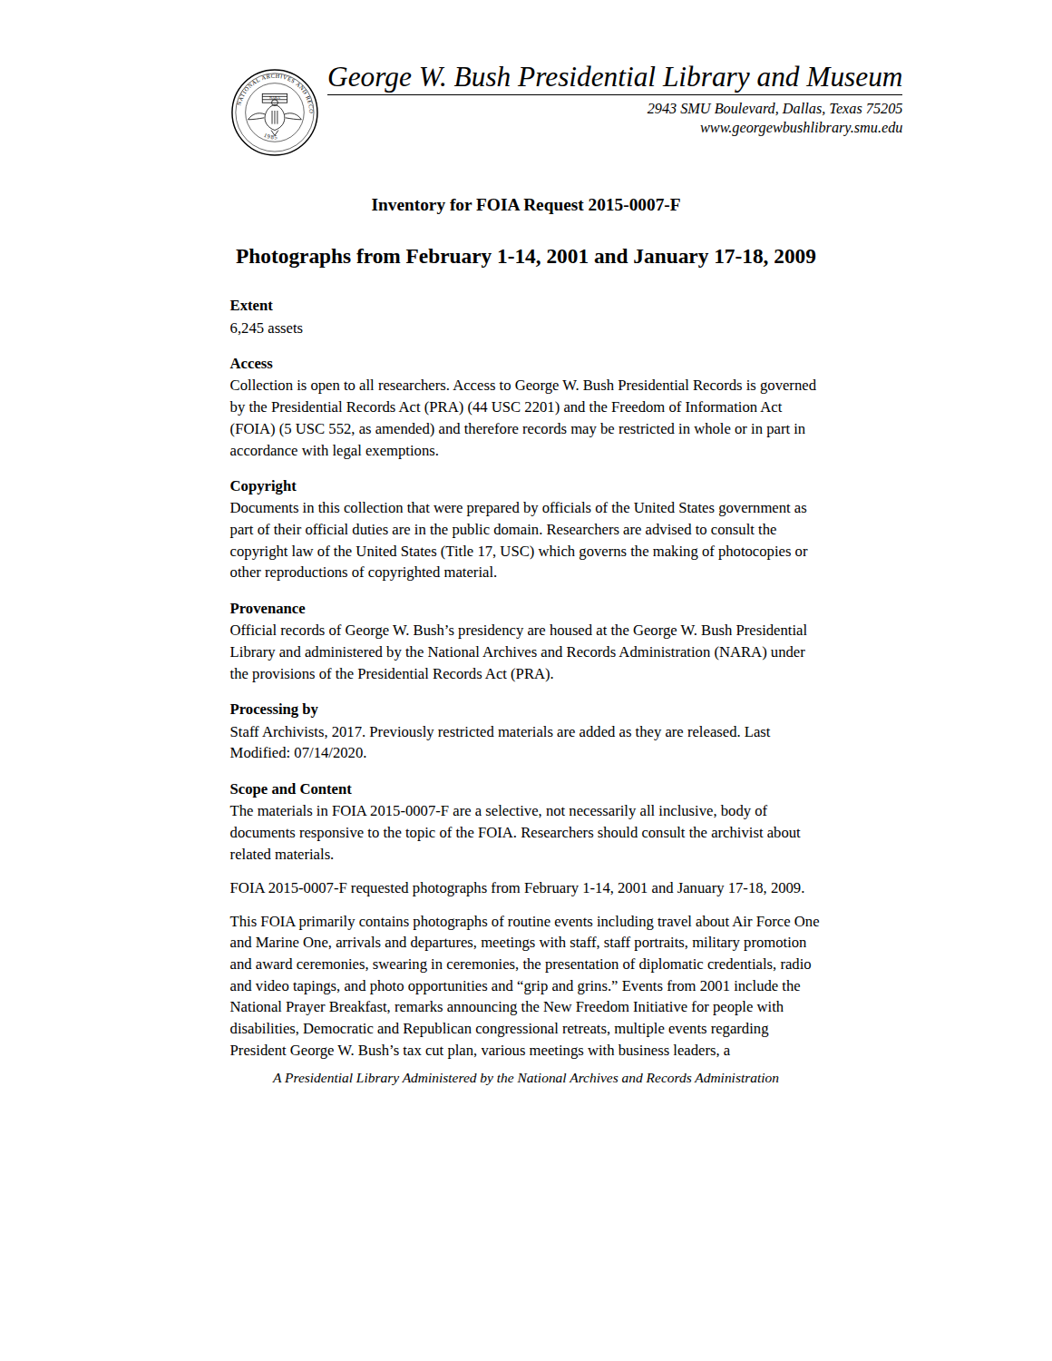NATIONAL ARCHIVES AND RECORDS ADMINISTRATION 1985 NARA
George W. Bush Presidential Library and Museum
2943 SMU Boulevard, Dallas, Texas 75205
www.georgewbushlibrary.smu.edu
Inventory for FOIA Request 2015-0007-F
Photographs from February 1-14, 2001 and January 17-18, 2009
Extent
6,245 assets
Access
Collection is open to all researchers. Access to George W. Bush Presidential Records is governed by the Presidential Records Act (PRA) (44 USC 2201) and the Freedom of Information Act (FOIA) (5 USC 552, as amended) and therefore records may be restricted in whole or in part in accordance with legal exemptions.
Copyright
Documents in this collection that were prepared by officials of the United States government as part of their official duties are in the public domain. Researchers are advised to consult the copyright law of the United States (Title 17, USC) which governs the making of photocopies or other reproductions of copyrighted material.
Provenance
Official records of George W. Bush’s presidency are housed at the George W. Bush Presidential Library and administered by the National Archives and Records Administration (NARA) under the provisions of the Presidential Records Act (PRA).
Processing by
Staff Archivists, 2017. Previously restricted materials are added as they are released. Last Modified: 07/14/2020.
Scope and Content
The materials in FOIA 2015-0007-F are a selective, not necessarily all inclusive, body of documents responsive to the topic of the FOIA. Researchers should consult the archivist about related materials.
FOIA 2015-0007-F requested photographs from February 1-14, 2001 and January 17-18, 2009.
This FOIA primarily contains photographs of routine events including travel about Air Force One and Marine One, arrivals and departures, meetings with staff, staff portraits, military promotion and award ceremonies, swearing in ceremonies, the presentation of diplomatic credentials, radio and video tapings, and photo opportunities and “grip and grins.” Events from 2001 include the National Prayer Breakfast, remarks announcing the New Freedom Initiative for people with disabilities, Democratic and Republican congressional retreats, multiple events regarding President George W. Bush’s tax cut plan, various meetings with business leaders, a
A Presidential Library Administered by the National Archives and Records Administration